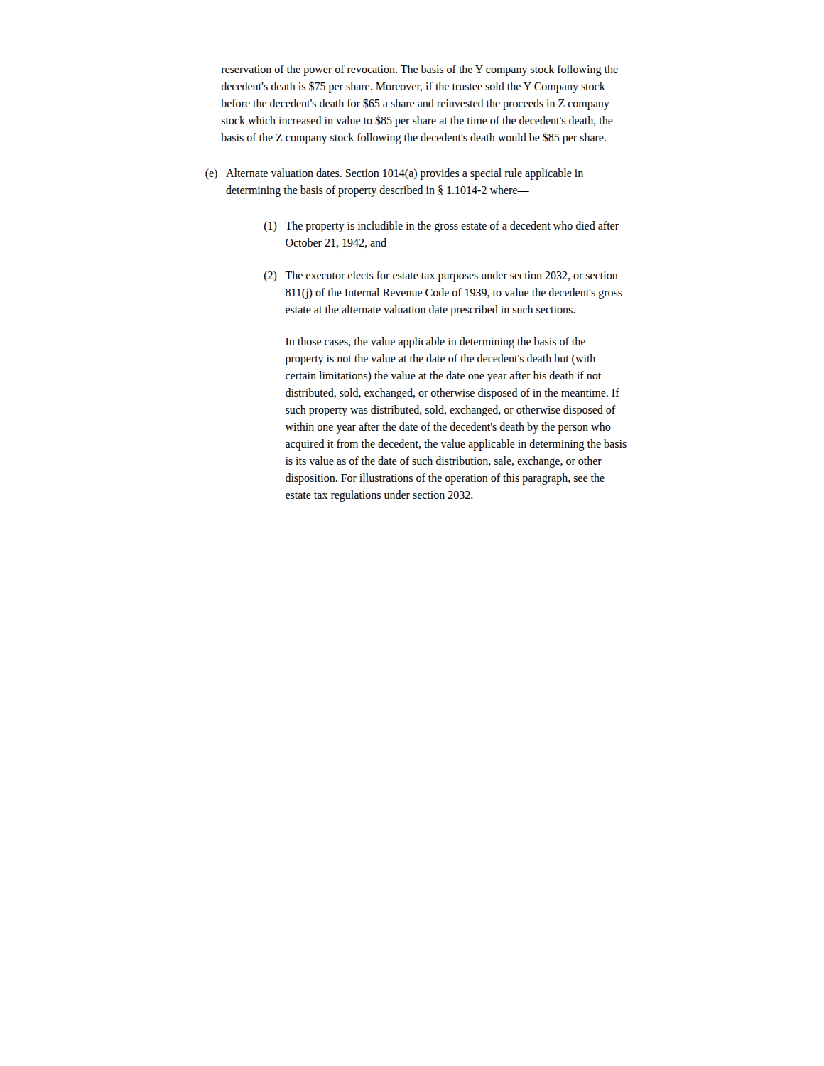reservation of the power of revocation. The basis of the Y company stock following the decedent's death is $75 per share. Moreover, if the trustee sold the Y Company stock before the decedent's death for $65 a share and reinvested the proceeds in Z company stock which increased in value to $85 per share at the time of the decedent's death, the basis of the Z company stock following the decedent's death would be $85 per share.
(e)
Alternate valuation dates. Section 1014(a) provides a special rule applicable in determining the basis of property described in § 1.1014-2 where—
(1)
The property is includible in the gross estate of a decedent who died after October 21, 1942, and
(2)
The executor elects for estate tax purposes under section 2032, or section 811(j) of the Internal Revenue Code of 1939, to value the decedent's gross estate at the alternate valuation date prescribed in such sections.
In those cases, the value applicable in determining the basis of the property is not the value at the date of the decedent's death but (with certain limitations) the value at the date one year after his death if not distributed, sold, exchanged, or otherwise disposed of in the meantime. If such property was distributed, sold, exchanged, or otherwise disposed of within one year after the date of the decedent's death by the person who acquired it from the decedent, the value applicable in determining the basis is its value as of the date of such distribution, sale, exchange, or other disposition. For illustrations of the operation of this paragraph, see the estate tax regulations under section 2032.